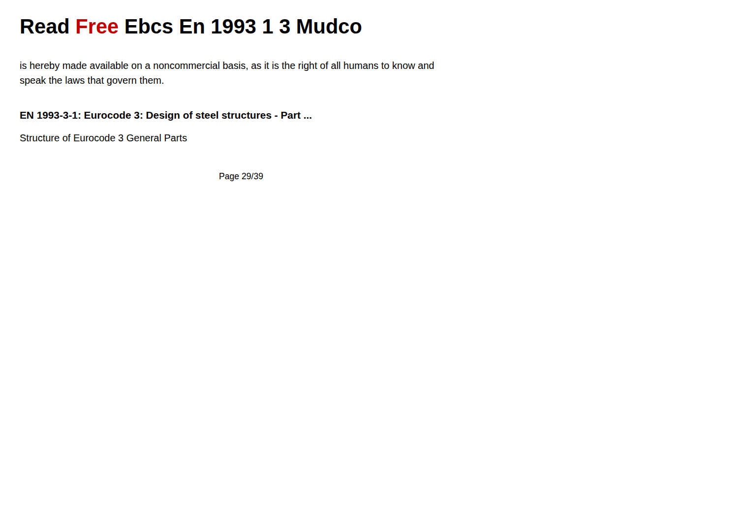Read Free Ebcs En 1993 1 3 Mudco
is hereby made available on a noncommercial basis, as it is the right of all humans to know and speak the laws that govern them.
EN 1993-3-1: Eurocode 3: Design of steel structures - Part ...
Structure of Eurocode 3 General Parts
Page 29/39